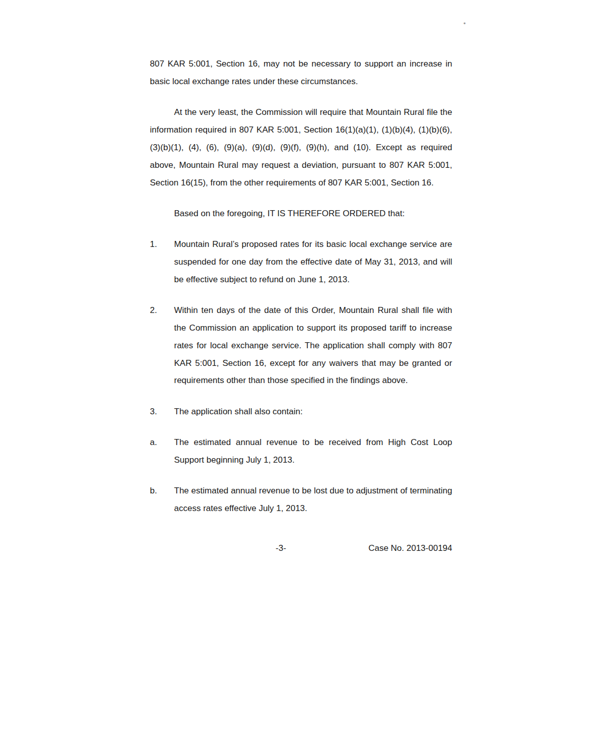•
807 KAR 5:001, Section 16, may not be necessary to support an increase in basic local exchange rates under these circumstances.
At the very least, the Commission will require that Mountain Rural file the information required in 807 KAR 5:001, Section 16(1)(a)(1), (1)(b)(4), (1)(b)(6), (3)(b)(1), (4), (6), (9)(a), (9)(d), (9)(f), (9)(h), and (10). Except as required above, Mountain Rural may request a deviation, pursuant to 807 KAR 5:001, Section 16(15), from the other requirements of 807 KAR 5:001, Section 16.
Based on the foregoing, IT IS THEREFORE ORDERED that:
1.
Mountain Rural’s proposed rates for its basic local exchange service are suspended for one day from the effective date of May 31, 2013, and will be effective subject to refund on June 1, 2013.
2.
Within ten days of the date of this Order, Mountain Rural shall file with the Commission an application to support its proposed tariff to increase rates for local exchange service. The application shall comply with 807 KAR 5:001, Section 16, except for any waivers that may be granted or requirements other than those specified in the findings above.
3.
The application shall also contain:
a.
The estimated annual revenue to be received from High Cost Loop Support beginning July 1, 2013.
b.
The estimated annual revenue to be lost due to adjustment of terminating access rates effective July 1, 2013.
-3-
Case No. 2013-00194